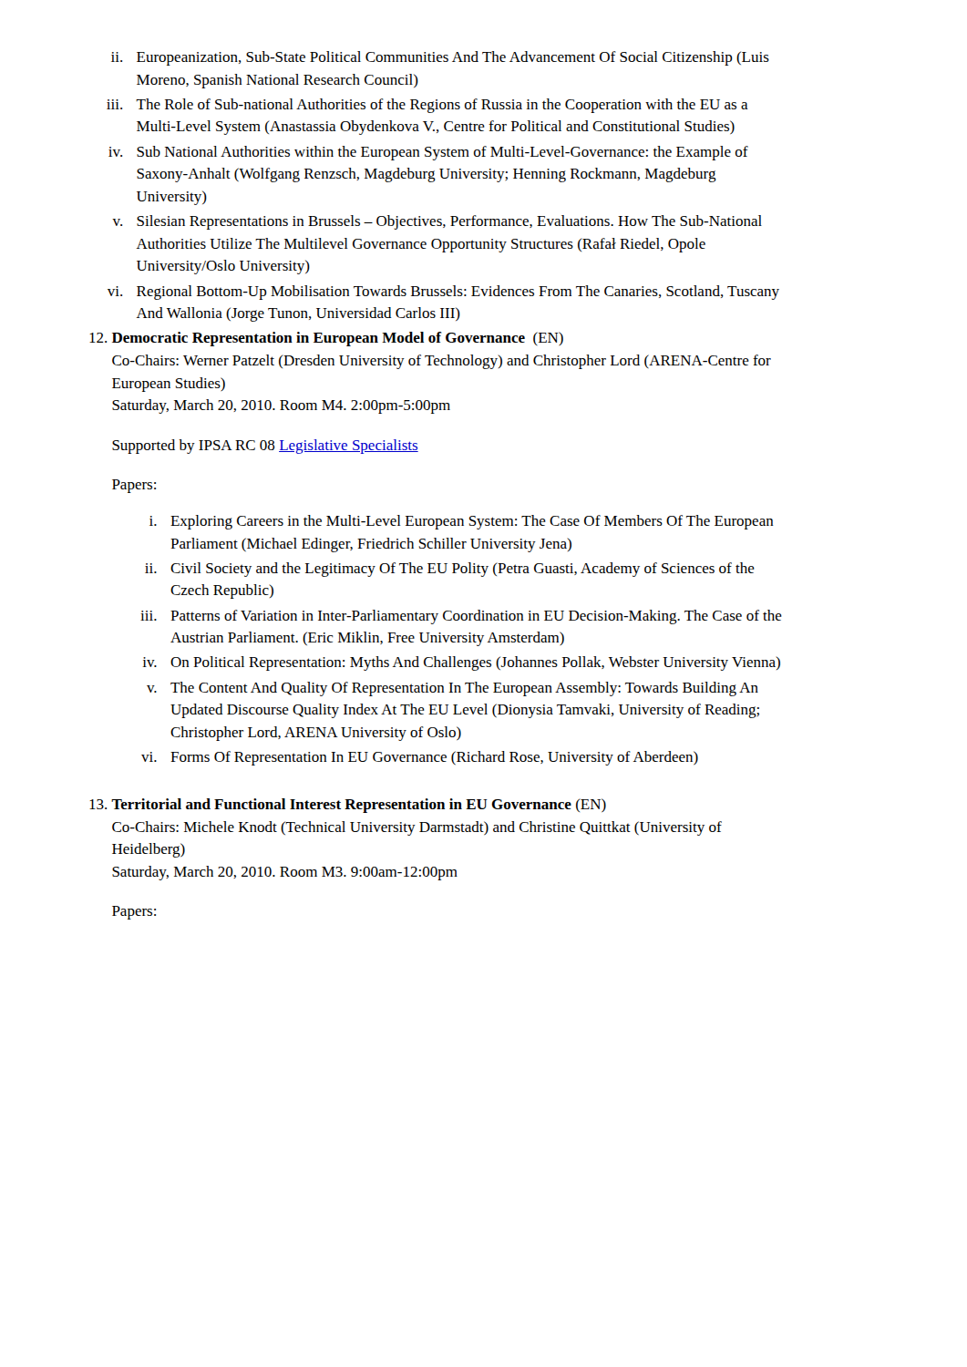Europeanization, Sub-State Political Communities And The Advancement Of Social Citizenship (Luis Moreno, Spanish National Research Council)
The Role of Sub-national Authorities of the Regions of Russia in the Cooperation with the EU as a Multi-Level System (Anastassia Obydenkova V., Centre for Political and Constitutional Studies)
Sub National Authorities within the European System of Multi-Level-Governance: the Example of Saxony-Anhalt (Wolfgang Renzsch, Magdeburg University; Henning Rockmann, Magdeburg University)
Silesian Representations in Brussels – Objectives, Performance, Evaluations. How The Sub-National Authorities Utilize The Multilevel Governance Opportunity Structures (Rafał Riedel, Opole University/Oslo University)
Regional Bottom-Up Mobilisation Towards Brussels: Evidences From The Canaries, Scotland, Tuscany And Wallonia (Jorge Tunon, Universidad Carlos III)
Democratic Representation in European Model of Governance (EN)
Co-Chairs: Werner Patzelt (Dresden University of Technology) and Christopher Lord (ARENA-Centre for European Studies)
Saturday, March 20, 2010. Room M4. 2:00pm-5:00pm
Supported by IPSA RC 08 Legislative Specialists
Papers:
Exploring Careers in the Multi-Level European System: The Case Of Members Of The European Parliament (Michael Edinger, Friedrich Schiller University Jena)
Civil Society and the Legitimacy Of The EU Polity (Petra Guasti, Academy of Sciences of the Czech Republic)
Patterns of Variation in Inter-Parliamentary Coordination in EU Decision-Making. The Case of the Austrian Parliament. (Eric Miklin, Free University Amsterdam)
On Political Representation: Myths And Challenges (Johannes Pollak, Webster University Vienna)
The Content And Quality Of Representation In The European Assembly: Towards Building An Updated Discourse Quality Index At The EU Level (Dionysia Tamvaki, University of Reading; Christopher Lord, ARENA University of Oslo)
Forms Of Representation In EU Governance (Richard Rose, University of Aberdeen)
Territorial and Functional Interest Representation in EU Governance (EN)
Co-Chairs: Michele Knodt (Technical University Darmstadt) and Christine Quittkat (University of Heidelberg)
Saturday, March 20, 2010. Room M3. 9:00am-12:00pm
Papers: